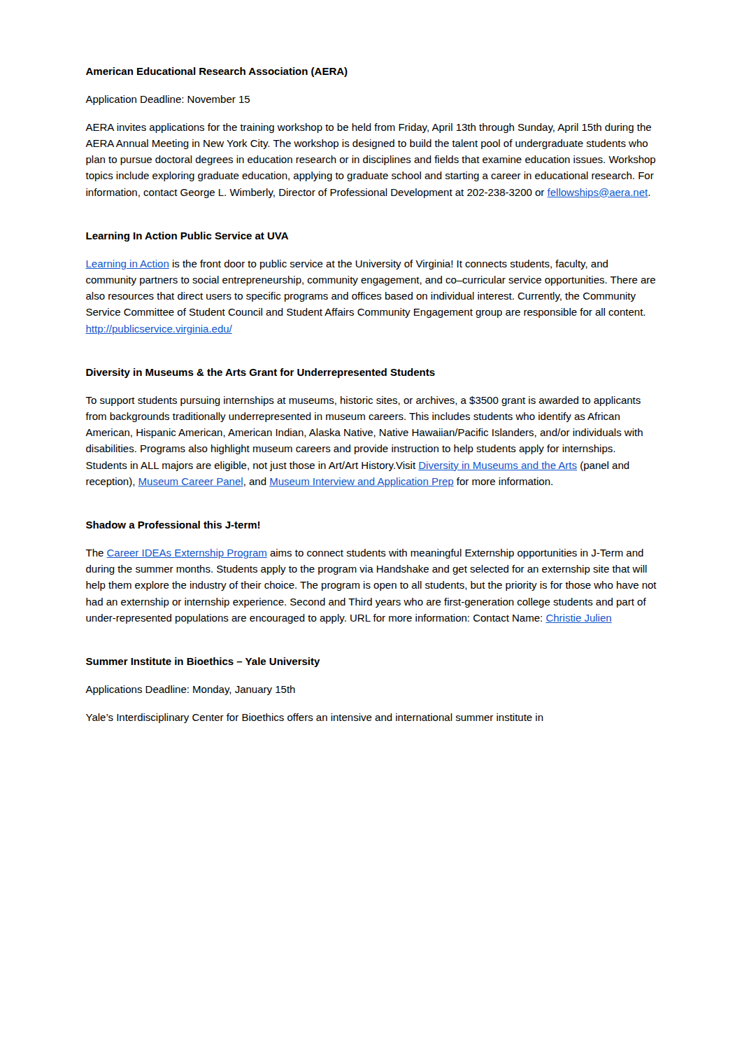American Educational Research Association (AERA)
Application Deadline: November 15
AERA invites applications for the training workshop to be held from Friday, April 13th through Sunday, April 15th during the AERA Annual Meeting in New York City. The workshop is designed to build the talent pool of undergraduate students who plan to pursue doctoral degrees in education research or in disciplines and fields that examine education issues. Workshop topics include exploring graduate education, applying to graduate school and starting a career in educational research. For information, contact George L. Wimberly, Director of Professional Development at 202-238-3200 or fellowships@aera.net.
Learning In Action Public Service at UVA
Learning in Action is the front door to public service at the University of Virginia! It connects students, faculty, and community partners to social entrepreneurship, community engagement, and co–curricular service opportunities. There are also resources that direct users to specific programs and offices based on individual interest. Currently, the Community Service Committee of Student Council and Student Affairs Community Engagement group are responsible for all content. http://publicservice.virginia.edu/
Diversity in Museums & the Arts Grant for Underrepresented Students
To support students pursuing internships at museums, historic sites, or archives, a $3500 grant is awarded to applicants from backgrounds traditionally underrepresented in museum careers. This includes students who identify as African American, Hispanic American, American Indian, Alaska Native, Native Hawaiian/Pacific Islanders, and/or individuals with disabilities. Programs also highlight museum careers and provide instruction to help students apply for internships. Students in ALL majors are eligible, not just those in Art/Art History.Visit Diversity in Museums and the Arts (panel and reception), Museum Career Panel, and Museum Interview and Application Prep for more information.
Shadow a Professional this J-term!
The Career IDEAs Externship Program aims to connect students with meaningful Externship opportunities in J-Term and during the summer months. Students apply to the program via Handshake and get selected for an externship site that will help them explore the industry of their choice. The program is open to all students, but the priority is for those who have not had an externship or internship experience. Second and Third years who are first-generation college students and part of under-represented populations are encouraged to apply. URL for more information: Contact Name: Christie Julien
Summer Institute in Bioethics – Yale University
Applications Deadline: Monday, January 15th
Yale’s Interdisciplinary Center for Bioethics offers an intensive and international summer institute in